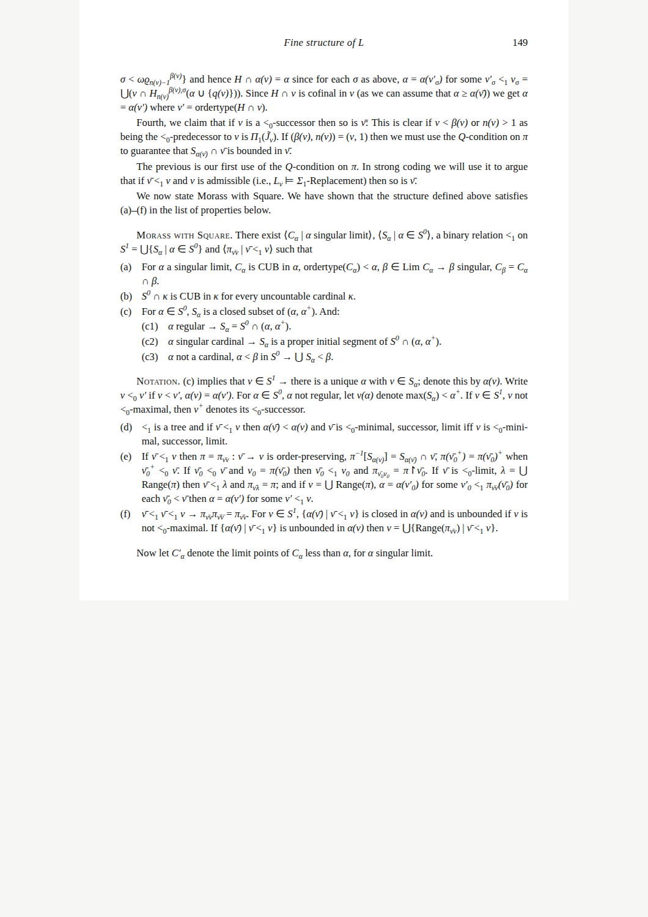Fine structure of L 149
σ < ωϱn(ν)−1β(ν)} and hence H ∩ α(ν) = α since for each σ as above, α = α(ν′σ) for some ν′σ <1 νσ = ⋃(ν ∩ Hn(ν)β(ν),σ(α ∪ {q(ν)})). Since H ∩ ν is cofinal in ν (as we can assume that α ≥ α(ν̄)) we get α = α(ν′) where ν′ = ordertype(H ∩ ν).
Fourth, we claim that if ν is a <0-successor then so is ν̄: This is clear if ν < β(ν) or n(ν) > 1 as being the <0-predecessor to ν is Π1(J̃ν). If (β(ν), n(ν)) = (ν, 1) then we must use the Q-condition on π to guarantee that Sα(ν̄) ∩ ν̄ is bounded in ν̄.
The previous is our first use of the Q-condition on π. In strong coding we will use it to argue that if ν̄ <1 ν and ν is admissible (i.e., Lν ⊨ Σ1-Replacement) then so is ν̄.
We now state Morass with Square. We have shown that the structure defined above satisfies (a)–(f) in the list of properties below.
Morass with Square. There exist ⟨Cα | α singular limit⟩, ⟨Sα | α ∈ S0⟩, a binary relation <1 on S1 = ⋃{Sα | α ∈ S0} and ⟨πν̄ν | ν̄ <1 ν⟩ such that
(a) For α a singular limit, Cα is CUB in α, ordertype(Cα) < α, β ∈ Lim Cα → β singular, Cβ = Cα ∩ β.
(b) S0 ∩ κ is CUB in κ for every uncountable cardinal κ.
(c) For α ∈ S0, Sα is a closed subset of (α, α+). And:
(c1) α regular → Sα = S0 ∩ (α, α+).
(c2) α singular cardinal → Sα is a proper initial segment of S0 ∩ (α, α+).
(c3) α not a cardinal, α < β in S0 → ⋃ Sα < β.
Notation. (c) implies that ν ∈ S1 → there is a unique α with ν ∈ Sα; denote this by α(ν). Write ν <0 ν′ if ν < ν′, α(ν) = α(ν′). For α ∈ S0, α not regular, let ν(α) denote max(Sα) < α+. If ν ∈ S1, ν not <0-maximal, then ν+ denotes its <0-successor.
(d)<1 is a tree and if ν̄ <1 ν then α(ν̄) < α(ν) and ν̄ is <0-minimal, successor, limit iff ν is <0-minimal, successor, limit.
(e) If ν̄ <1 ν then π = πν̄ν : ν̄ → ν is order-preserving, π−1[Sα(ν)] = Sα(ν̄) ∩ ν̄, π(ν̄0+) = π(ν̄0)+ when ν̄0+ <0 ν̄. If ν̄0 <0 ν̄ and ν0 = π(ν̄0) then ν̄0 <1 ν0 and πν̄0ν0 = π↾ν̄0. If ν̄ is <0-limit, λ = ⋃ Range(π) then ν̄ <1 λ and πν̄λ = π; and if ν = ⋃ Range(π), α = α(ν′0) for some ν′0 <1 πν̄ν(ν̄0) for each ν̄0 < ν̄ then α = α(ν′) for some ν′ <1 ν.
(f) ν̄̄ <1 ν̄ <1 ν → πν̄νπν̄̄ν̄ = πν̄̄ν. For ν ∈ S1, {α(ν̄) | ν̄ <1 ν} is closed in α(ν) and is unbounded if ν is not <0-maximal. If {α(ν̄) | ν̄ <1 ν} is unbounded in α(ν) then ν = ⋃{Range(πν̄ν) | ν̄ <1 ν}.
Now let C′α denote the limit points of Cα less than α, for α singular limit.